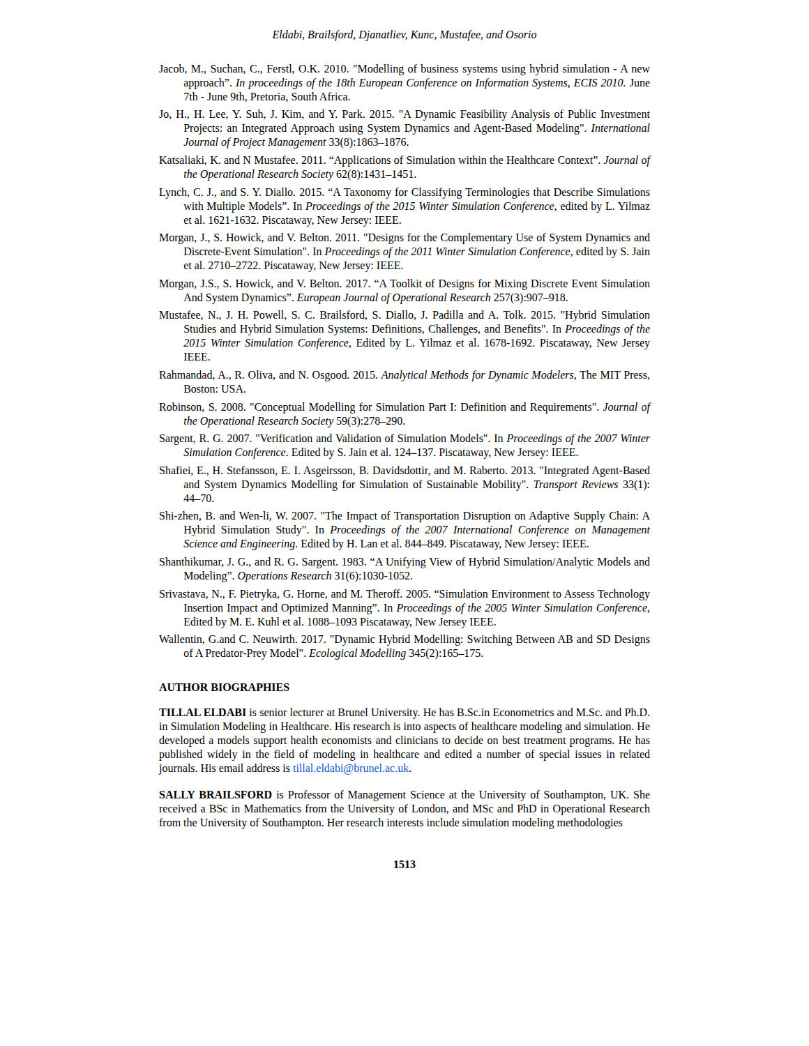Eldabi, Brailsford, Djanatliev, Kunc, Mustafee, and Osorio
Jacob, M., Suchan, C., Ferstl, O.K. 2010. "Modelling of business systems using hybrid simulation - A new approach”. In proceedings of the 18th European Conference on Information Systems, ECIS 2010. June 7th - June 9th, Pretoria, South Africa.
Jo, H., H. Lee, Y. Suh, J. Kim, and Y. Park. 2015. "A Dynamic Feasibility Analysis of Public Investment Projects: an Integrated Approach using System Dynamics and Agent-Based Modeling". International Journal of Project Management 33(8):1863–1876.
Katsaliaki, K. and N Mustafee. 2011. “Applications of Simulation within the Healthcare Context”. Journal of the Operational Research Society 62(8):1431–1451.
Lynch, C. J., and S. Y. Diallo. 2015. “A Taxonomy for Classifying Terminologies that Describe Simulations with Multiple Models”. In Proceedings of the 2015 Winter Simulation Conference, edited by L. Yilmaz et al. 1621-1632. Piscataway, New Jersey: IEEE.
Morgan, J., S. Howick, and V. Belton. 2011. "Designs for the Complementary Use of System Dynamics and Discrete-Event Simulation". In Proceedings of the 2011 Winter Simulation Conference, edited by S. Jain et al. 2710–2722. Piscataway, New Jersey: IEEE.
Morgan, J.S., S. Howick, and V. Belton. 2017. “A Toolkit of Designs for Mixing Discrete Event Simulation And System Dynamics”. European Journal of Operational Research 257(3):907–918.
Mustafee, N., J. H. Powell, S. C. Brailsford, S. Diallo, J. Padilla and A. Tolk. 2015. "Hybrid Simulation Studies and Hybrid Simulation Systems: Definitions, Challenges, and Benefits". In Proceedings of the 2015 Winter Simulation Conference, Edited by L. Yilmaz et al. 1678-1692. Piscataway, New Jersey IEEE.
Rahmandad, A., R. Oliva, and N. Osgood. 2015. Analytical Methods for Dynamic Modelers, The MIT Press, Boston: USA.
Robinson, S. 2008. "Conceptual Modelling for Simulation Part I: Definition and Requirements". Journal of the Operational Research Society 59(3):278–290.
Sargent, R. G. 2007. "Verification and Validation of Simulation Models". In Proceedings of the 2007 Winter Simulation Conference. Edited by S. Jain et al. 124–137. Piscataway, New Jersey: IEEE.
Shafiei, E., H. Stefansson, E. I. Asgeirsson, B. Davidsdottir, and M. Raberto. 2013. "Integrated Agent-Based and System Dynamics Modelling for Simulation of Sustainable Mobility". Transport Reviews 33(1): 44–70.
Shi-zhen, B. and Wen-li, W. 2007. "The Impact of Transportation Disruption on Adaptive Supply Chain: A Hybrid Simulation Study". In Proceedings of the 2007 International Conference on Management Science and Engineering. Edited by H. Lan et al. 844–849. Piscataway, New Jersey: IEEE.
Shanthikumar, J. G., and R. G. Sargent. 1983. “A Unifying View of Hybrid Simulation/Analytic Models and Modeling”. Operations Research 31(6):1030-1052.
Srivastava, N., F. Pietryka, G. Horne, and M. Theroff. 2005. “Simulation Environment to Assess Technology Insertion Impact and Optimized Manning”. In Proceedings of the 2005 Winter Simulation Conference, Edited by M. E. Kuhl et al. 1088–1093 Piscataway, New Jersey IEEE.
Wallentin, G.and C. Neuwirth. 2017. "Dynamic Hybrid Modelling: Switching Between AB and SD Designs of A Predator-Prey Model". Ecological Modelling 345(2):165–175.
Author Biographies
Tillal Eldabi is senior lecturer at Brunel University. He has B.Sc.in Econometrics and M.Sc. and Ph.D. in Simulation Modeling in Healthcare. His research is into aspects of healthcare modeling and simulation. He developed a models support health economists and clinicians to decide on best treatment programs. He has published widely in the field of modeling in healthcare and edited a number of special issues in related journals. His email address is tillal.eldabi@brunel.ac.uk.
Sally Brailsford is Professor of Management Science at the University of Southampton, UK. She received a BSc in Mathematics from the University of London, and MSc and PhD in Operational Research from the University of Southampton. Her research interests include simulation modeling methodologies
1513